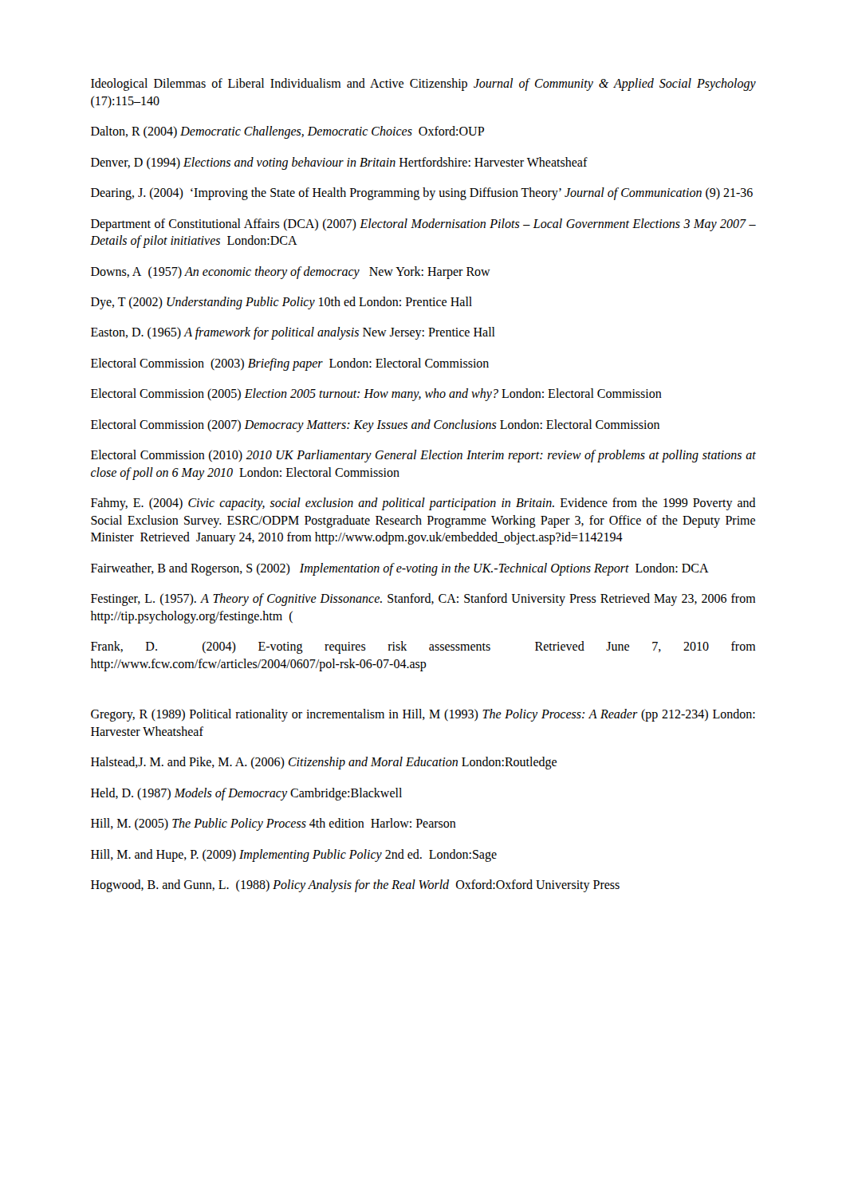Ideological Dilemmas of Liberal Individualism and Active Citizenship Journal of Community & Applied Social Psychology (17):115–140
Dalton, R (2004) Democratic Challenges, Democratic Choices Oxford:OUP
Denver, D (1994) Elections and voting behaviour in Britain Hertfordshire: Harvester Wheatsheaf
Dearing, J. (2004) ‘Improving the State of Health Programming by using Diffusion Theory’ Journal of Communication (9) 21-36
Department of Constitutional Affairs (DCA) (2007) Electoral Modernisation Pilots – Local Government Elections 3 May 2007 – Details of pilot initiatives London:DCA
Downs, A (1957) An economic theory of democracy New York: Harper Row
Dye, T (2002) Understanding Public Policy 10th ed London: Prentice Hall
Easton, D. (1965) A framework for political analysis New Jersey: Prentice Hall
Electoral Commission (2003) Briefing paper London: Electoral Commission
Electoral Commission (2005) Election 2005 turnout: How many, who and why? London: Electoral Commission
Electoral Commission (2007) Democracy Matters: Key Issues and Conclusions London: Electoral Commission
Electoral Commission (2010) 2010 UK Parliamentary General Election Interim report: review of problems at polling stations at close of poll on 6 May 2010 London: Electoral Commission
Fahmy, E. (2004) Civic capacity, social exclusion and political participation in Britain. Evidence from the 1999 Poverty and Social Exclusion Survey. ESRC/ODPM Postgraduate Research Programme Working Paper 3, for Office of the Deputy Prime Minister Retrieved January 24, 2010 from http://www.odpm.gov.uk/embedded_object.asp?id=1142194
Fairweather, B and Rogerson, S (2002) Implementation of e-voting in the UK.-Technical Options Report London: DCA
Festinger, L. (1957). A Theory of Cognitive Dissonance. Stanford, CA: Stanford University Press Retrieved May 23, 2006 from http://tip.psychology.org/festinge.htm (
Frank, D. (2004) E-voting requires risk assessments Retrieved June 7, 2010 from http://www.fcw.com/fcw/articles/2004/0607/pol-rsk-06-07-04.asp
Gregory, R (1989) Political rationality or incrementalism in Hill, M (1993) The Policy Process: A Reader (pp 212-234) London: Harvester Wheatsheaf
Halstead,J. M. and Pike, M. A. (2006) Citizenship and Moral Education London:Routledge
Held, D. (1987) Models of Democracy Cambridge:Blackwell
Hill, M. (2005) The Public Policy Process 4th edition Harlow: Pearson
Hill, M. and Hupe, P. (2009) Implementing Public Policy 2nd ed. London:Sage
Hogwood, B. and Gunn, L. (1988) Policy Analysis for the Real World Oxford:Oxford University Press